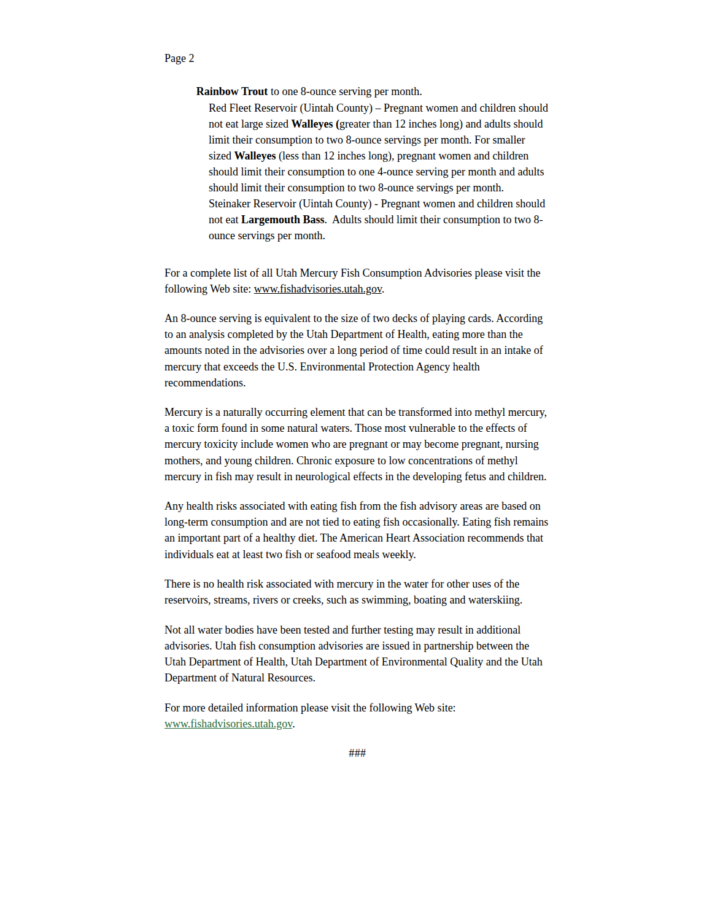Page 2
Rainbow Trout to one 8-ounce serving per month.
Red Fleet Reservoir (Uintah County) – Pregnant women and children should not eat large sized Walleyes (greater than 12 inches long) and adults should limit their consumption to two 8-ounce servings per month. For smaller sized Walleyes (less than 12 inches long), pregnant women and children should limit their consumption to one 4-ounce serving per month and adults should limit their consumption to two 8-ounce servings per month.
Steinaker Reservoir (Uintah County) - Pregnant women and children should not eat Largemouth Bass. Adults should limit their consumption to two 8-ounce servings per month.
For a complete list of all Utah Mercury Fish Consumption Advisories please visit the following Web site: www.fishadvisories.utah.gov.
An 8-ounce serving is equivalent to the size of two decks of playing cards. According to an analysis completed by the Utah Department of Health, eating more than the amounts noted in the advisories over a long period of time could result in an intake of mercury that exceeds the U.S. Environmental Protection Agency health recommendations.
Mercury is a naturally occurring element that can be transformed into methyl mercury, a toxic form found in some natural waters. Those most vulnerable to the effects of mercury toxicity include women who are pregnant or may become pregnant, nursing mothers, and young children. Chronic exposure to low concentrations of methyl mercury in fish may result in neurological effects in the developing fetus and children.
Any health risks associated with eating fish from the fish advisory areas are based on long-term consumption and are not tied to eating fish occasionally. Eating fish remains an important part of a healthy diet. The American Heart Association recommends that individuals eat at least two fish or seafood meals weekly.
There is no health risk associated with mercury in the water for other uses of the reservoirs, streams, rivers or creeks, such as swimming, boating and waterskiing.
Not all water bodies have been tested and further testing may result in additional advisories. Utah fish consumption advisories are issued in partnership between the Utah Department of Health, Utah Department of Environmental Quality and the Utah Department of Natural Resources.
For more detailed information please visit the following Web site: www.fishadvisories.utah.gov.
###